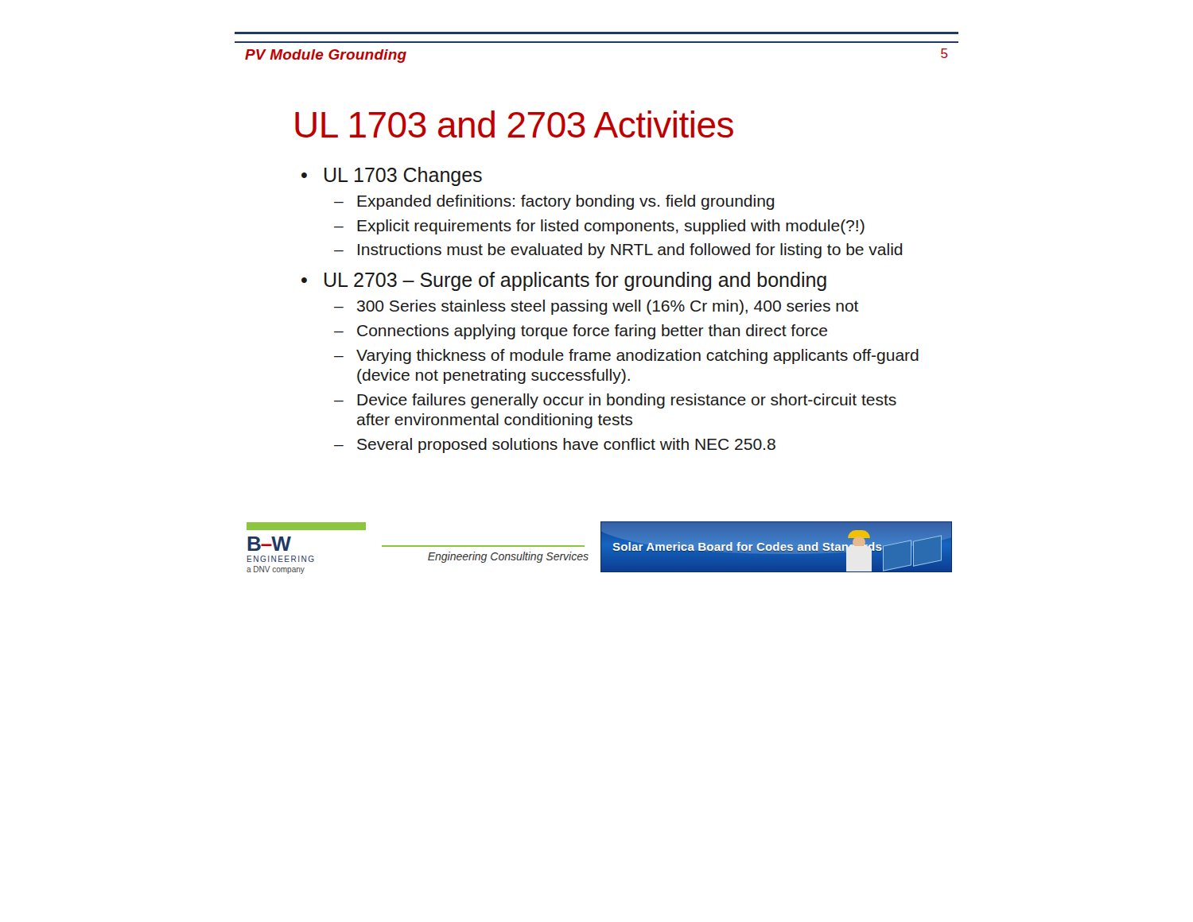PV Module Grounding
5
UL 1703 and 2703 Activities
•UL 1703 Changes
–Expanded definitions: factory bonding vs. field grounding
–Explicit requirements for listed components, supplied with module(?!)
–Instructions must be evaluated by NRTL and followed for listing to be valid
•UL 2703 – Surge of applicants for grounding and bonding
–300 Series stainless steel passing well (16% Cr min), 400 series not
–Connections applying torque force faring better than direct force
–Varying thickness of module frame anodization catching applicants off-guard (device not penetrating successfully).
–Device failures generally occur in bonding resistance or short-circuit tests after environmental conditioning tests
–Several proposed solutions have conflict with NEC 250.8
B–W
ENGINEERING
a DNV company
Engineering Consulting Services
Solar America Board for Codes and Standards